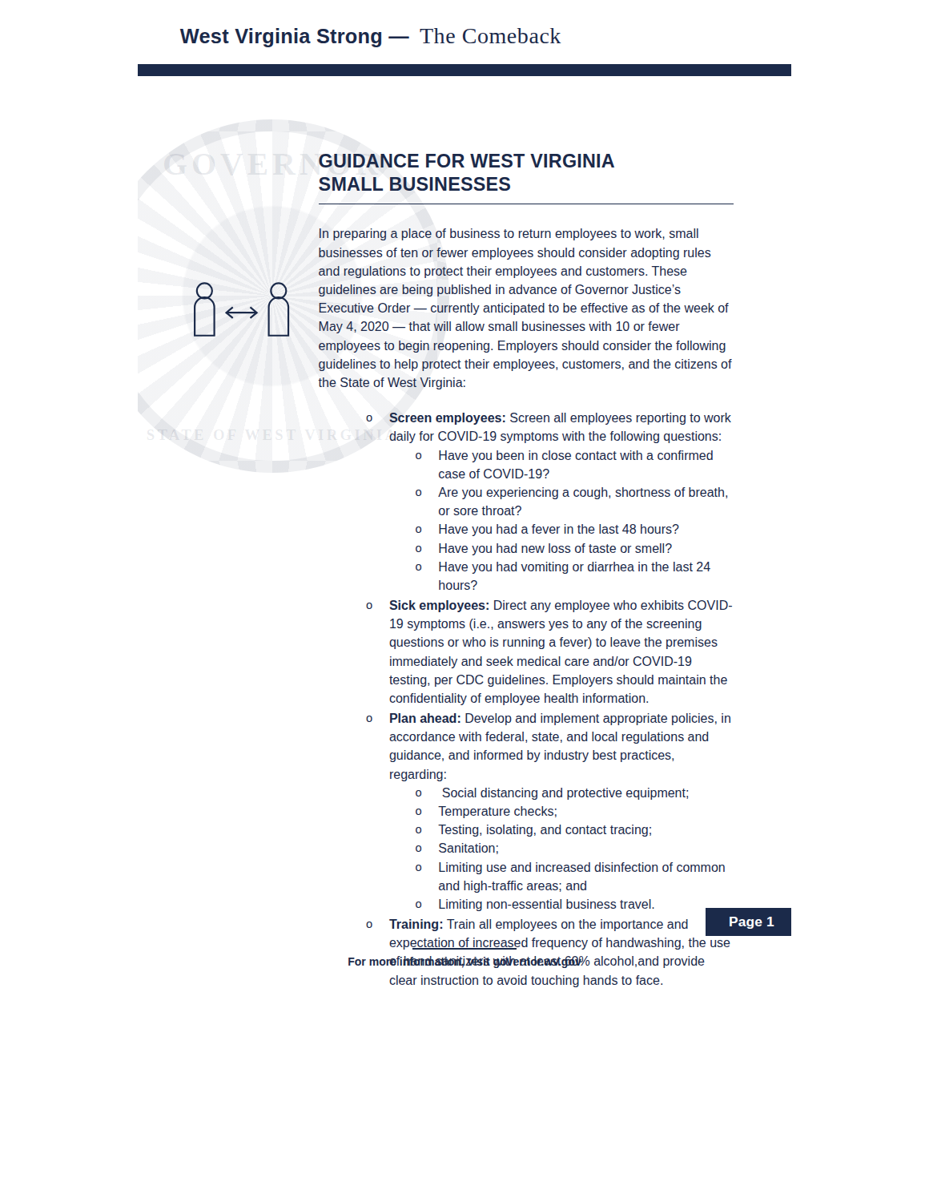West Virginia Strong — The Comeback
GUIDANCE FOR WEST VIRGINIA
SMALL BUSINESSES
In preparing a place of business to return employees to work, small businesses of ten or fewer employees should consider adopting rules and regulations to protect their employees and customers. These guidelines are being published in advance of Governor Justice’s Executive Order — currently anticipated to be effective as of the week of May 4, 2020 — that will allow small businesses with 10 or fewer employees to begin reopening. Employers should consider the following guidelines to help protect their employees, customers, and the citizens of the State of West Virginia:
Screen employees: Screen all employees reporting to work daily for COVID-19 symptoms with the following questions:
Have you been in close contact with a confirmed case of COVID-19?
Are you experiencing a cough, shortness of breath, or sore throat?
Have you had a fever in the last 48 hours?
Have you had new loss of taste or smell?
Have you had vomiting or diarrhea in the last 24 hours?
Sick employees: Direct any employee who exhibits COVID-19 symptoms (i.e., answers yes to any of the screening questions or who is running a fever) to leave the premises immediately and seek medical care and/or COVID-19 testing, per CDC guidelines. Employers should maintain the confidentiality of employee health information.
Plan ahead: Develop and implement appropriate policies, in accordance with federal, state, and local regulations and guidance, and informed by industry best practices, regarding:
Social distancing and protective equipment;
Temperature checks;
Testing, isolating, and contact tracing;
Sanitation;
Limiting use and increased disinfection of common and high-traffic areas; and
Limiting non-essential business travel.
Training: Train all employees on the importance and expectation of increased frequency of handwashing, the use of hand sanitizers with at least 60% alcohol,and provide clear instruction to avoid touching hands to face.
For more information, visit governor.wv.gov
Page 1